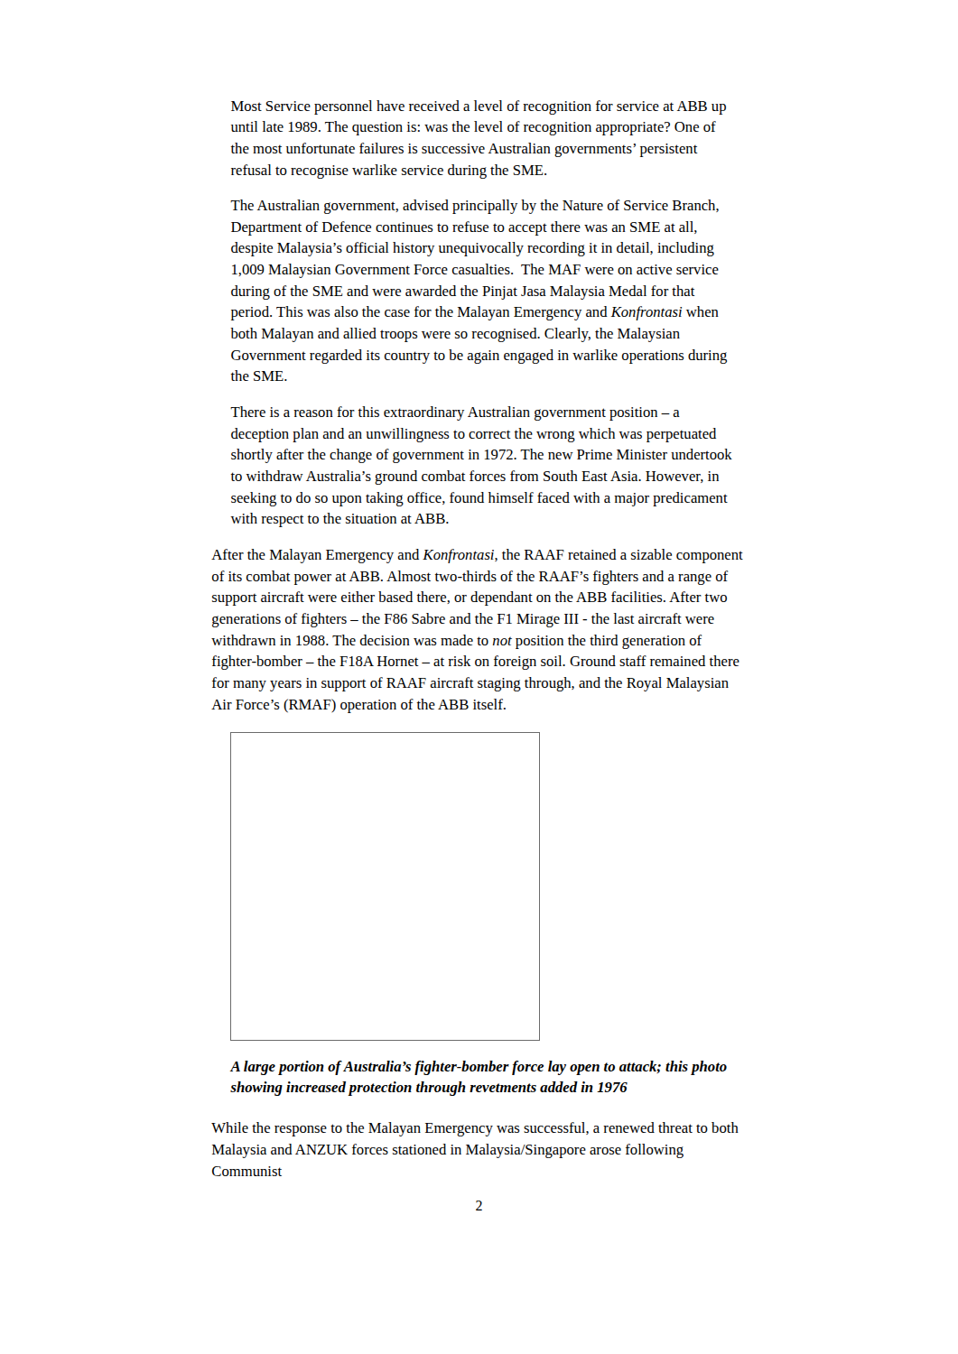Most Service personnel have received a level of recognition for service at ABB up until late 1989. The question is: was the level of recognition appropriate? One of the most unfortunate failures is successive Australian governments’ persistent refusal to recognise warlike service during the SME.
The Australian government, advised principally by the Nature of Service Branch, Department of Defence continues to refuse to accept there was an SME at all, despite Malaysia’s official history unequivocally recording it in detail, including 1,009 Malaysian Government Force casualties. The MAF were on active service during of the SME and were awarded the Pinjat Jasa Malaysia Medal for that period. This was also the case for the Malayan Emergency and Konfrontasi when both Malayan and allied troops were so recognised. Clearly, the Malaysian Government regarded its country to be again engaged in warlike operations during the SME.
There is a reason for this extraordinary Australian government position – a deception plan and an unwillingness to correct the wrong which was perpetuated shortly after the change of government in 1972. The new Prime Minister undertook to withdraw Australia’s ground combat forces from South East Asia. However, in seeking to do so upon taking office, found himself faced with a major predicament with respect to the situation at ABB.
After the Malayan Emergency and Konfrontasi, the RAAF retained a sizable component of its combat power at ABB. Almost two-thirds of the RAAF’s fighters and a range of support aircraft were either based there, or dependant on the ABB facilities. After two generations of fighters – the F86 Sabre and the F1 Mirage III - the last aircraft were withdrawn in 1988. The decision was made to not position the third generation of fighter-bomber – the F18A Hornet – at risk on foreign soil. Ground staff remained there for many years in support of RAAF aircraft staging through, and the Royal Malaysian Air Force’s (RMAF) operation of the ABB itself.
A large portion of Australia’s fighter-bomber force lay open to attack; this photo showing increased protection through revetments added in 1976
While the response to the Malayan Emergency was successful, a renewed threat to both Malaysia and ANZUK forces stationed in Malaysia/Singapore arose following Communist
2